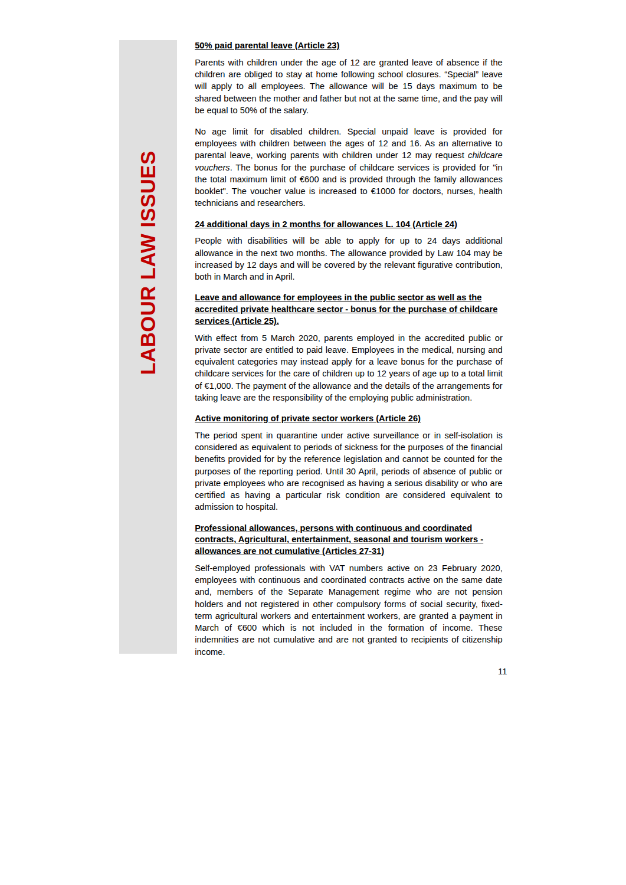LABOUR LAW ISSUES
50% paid parental leave (Article 23)
Parents with children under the age of 12 are granted leave of absence if the children are obliged to stay at home following school closures. “Special” leave will apply to all employees. The allowance will be 15 days maximum to be shared between the mother and father but not at the same time, and the pay will be equal to 50% of the salary.
No age limit for disabled children. Special unpaid leave is provided for employees with children between the ages of 12 and 16. As an alternative to parental leave, working parents with children under 12 may request childcare vouchers. The bonus for the purchase of childcare services is provided for "in the total maximum limit of €600 and is provided through the family allowances booklet". The voucher value is increased to €1000 for doctors, nurses, health technicians and researchers.
24 additional days in 2 months for allowances L. 104 (Article 24)
People with disabilities will be able to apply for up to 24 days additional allowance in the next two months. The allowance provided by Law 104 may be increased by 12 days and will be covered by the relevant figurative contribution, both in March and in April.
Leave and allowance for employees in the public sector as well as the accredited private healthcare sector - bonus for the purchase of childcare services (Article 25).
With effect from 5 March 2020, parents employed in the accredited public or private sector are entitled to paid leave. Employees in the medical, nursing and equivalent categories may instead apply for a leave bonus for the purchase of childcare services for the care of children up to 12 years of age up to a total limit of €1,000. The payment of the allowance and the details of the arrangements for taking leave are the responsibility of the employing public administration.
Active monitoring of private sector workers (Article 26)
The period spent in quarantine under active surveillance or in self-isolation is considered as equivalent to periods of sickness for the purposes of the financial benefits provided for by the reference legislation and cannot be counted for the purposes of the reporting period. Until 30 April, periods of absence of public or private employees who are recognised as having a serious disability or who are certified as having a particular risk condition are considered equivalent to admission to hospital.
Professional allowances, persons with continuous and coordinated contracts, Agricultural, entertainment, seasonal and tourism workers - allowances are not cumulative (Articles 27-31)
Self-employed professionals with VAT numbers active on 23 February 2020, employees with continuous and coordinated contracts active on the same date and, members of the Separate Management regime who are not pension holders and not registered in other compulsory forms of social security, fixed-term agricultural workers and entertainment workers, are granted a payment in March of €600 which is not included in the formation of income. These indemnities are not cumulative and are not granted to recipients of citizenship income.
11